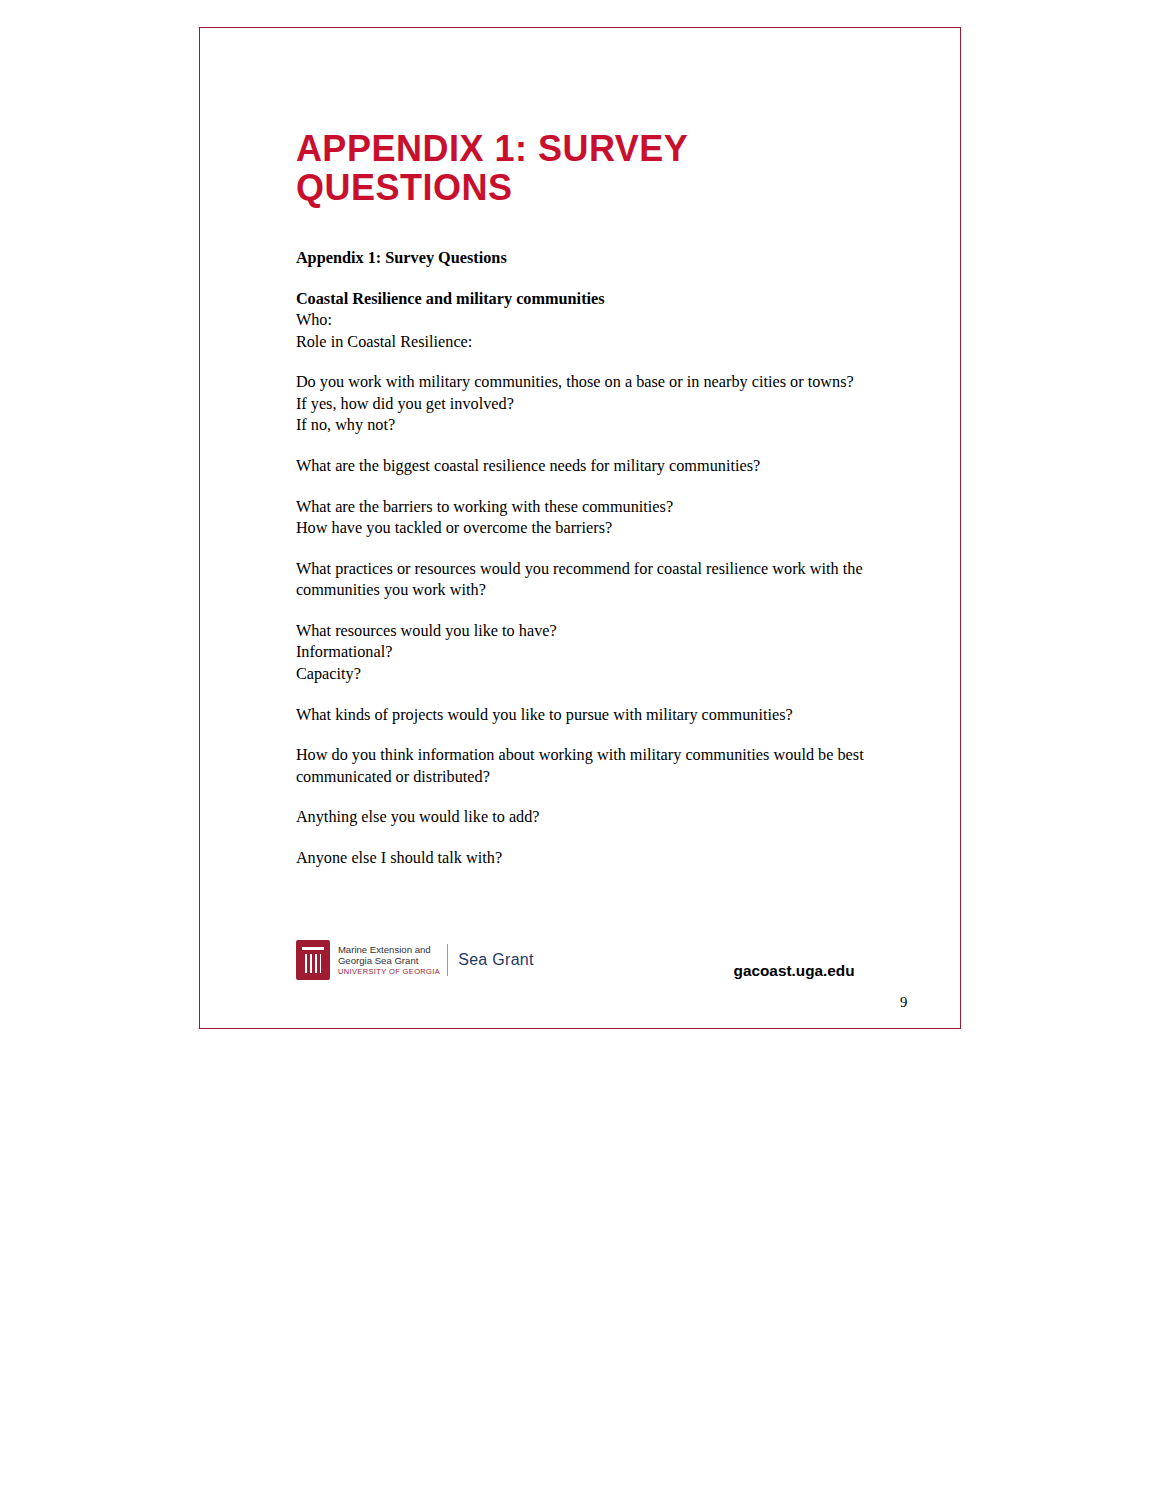Appendix 1: Survey Questions
Appendix 1: Survey Questions
Coastal Resilience and military communities
Who:
Role in Coastal Resilience:
Do you work with military communities, those on a base or in nearby cities or towns?
If yes, how did you get involved?
If no, why not?
What are the biggest coastal resilience needs for military communities?
What are the barriers to working with these communities?
How have you tackled or overcome the barriers?
What practices or resources would you recommend for coastal resilience work with the communities you work with?
What resources would you like to have?
Informational?
Capacity?
What kinds of projects would you like to pursue with military communities?
How do you think information about working with military communities would be best communicated or distributed?
Anything else you would like to add?
Anyone else I should talk with?
Marine Extension and
Georgia Sea Grant
UNIVERSITY OF GEORGIA
Sea Grant
gacoast.uga.edu
9